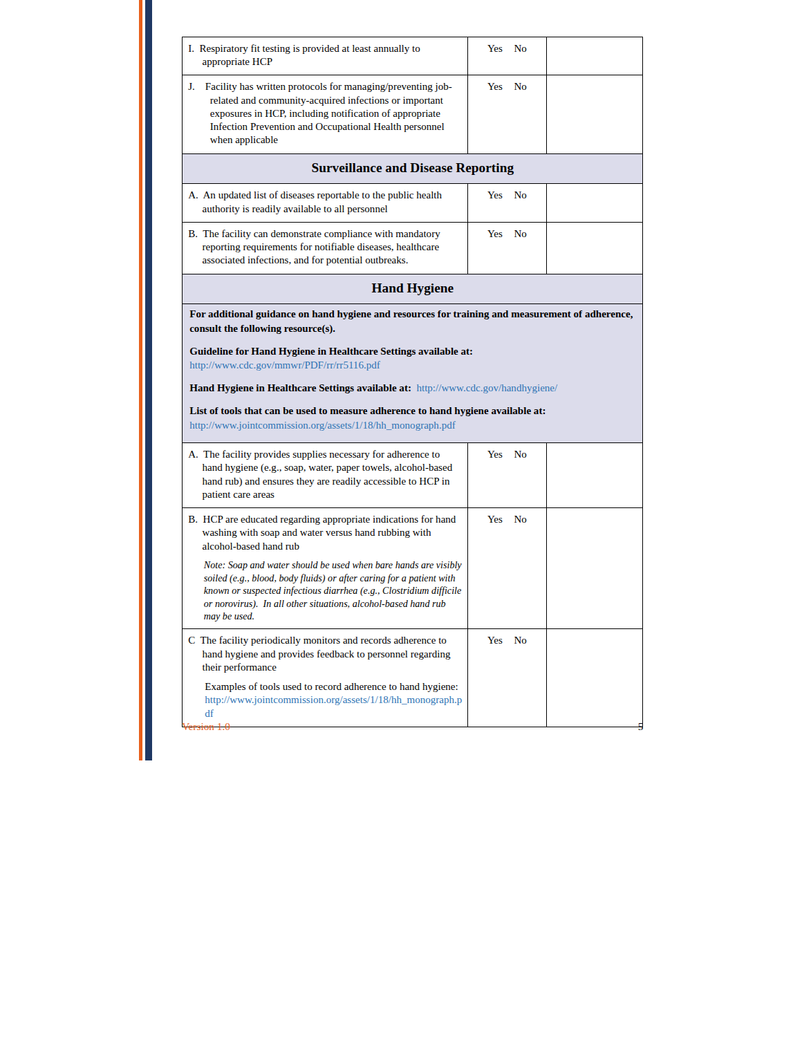| I. Respiratory fit testing is provided at least annually to appropriate HCP | Yes No | |
| J. Facility has written protocols for managing/preventing job-related and community-acquired infections or important exposures in HCP, including notification of appropriate Infection Prevention and Occupational Health personnel when applicable | Yes No | |
| Surveillance and Disease Reporting |
| A. An updated list of diseases reportable to the public health authority is readily available to all personnel | Yes No | |
| B. The facility can demonstrate compliance with mandatory reporting requirements for notifiable diseases, healthcare associated infections, and for potential outbreaks. | Yes No | |
| Hand Hygiene |
| For additional guidance on hand hygiene and resources for training and measurement of adherence, consult the following resource(s). Guideline for Hand Hygiene in Healthcare Settings available at: http://www.cdc.gov/mmwr/PDF/rr/rr5116.pdf Hand Hygiene in Healthcare Settings available at: http://www.cdc.gov/handhygiene/ List of tools that can be used to measure adherence to hand hygiene available at: http://www.jointcommission.org/assets/1/18/hh_monograph.pdf |
| A. The facility provides supplies necessary for adherence to hand hygiene (e.g., soap, water, paper towels, alcohol-based hand rub) and ensures they are readily accessible to HCP in patient care areas | Yes No | |
| B. HCP are educated regarding appropriate indications for hand washing with soap and water versus hand rubbing with alcohol-based hand rub Note: Soap and water should be used when bare hands are visibly soiled (e.g., blood, body fluids) or after caring for a patient with known or suspected infectious diarrhea (e.g., Clostridium difficile or norovirus). In all other situations, alcohol-based hand rub may be used. | Yes No | |
| C The facility periodically monitors and records adherence to hand hygiene and provides feedback to personnel regarding their performance Examples of tools used to record adherence to hand hygiene: http://www.jointcommission.org/assets/1/18/hh_monograph.pdf | Yes No | |
Version 1.0 5